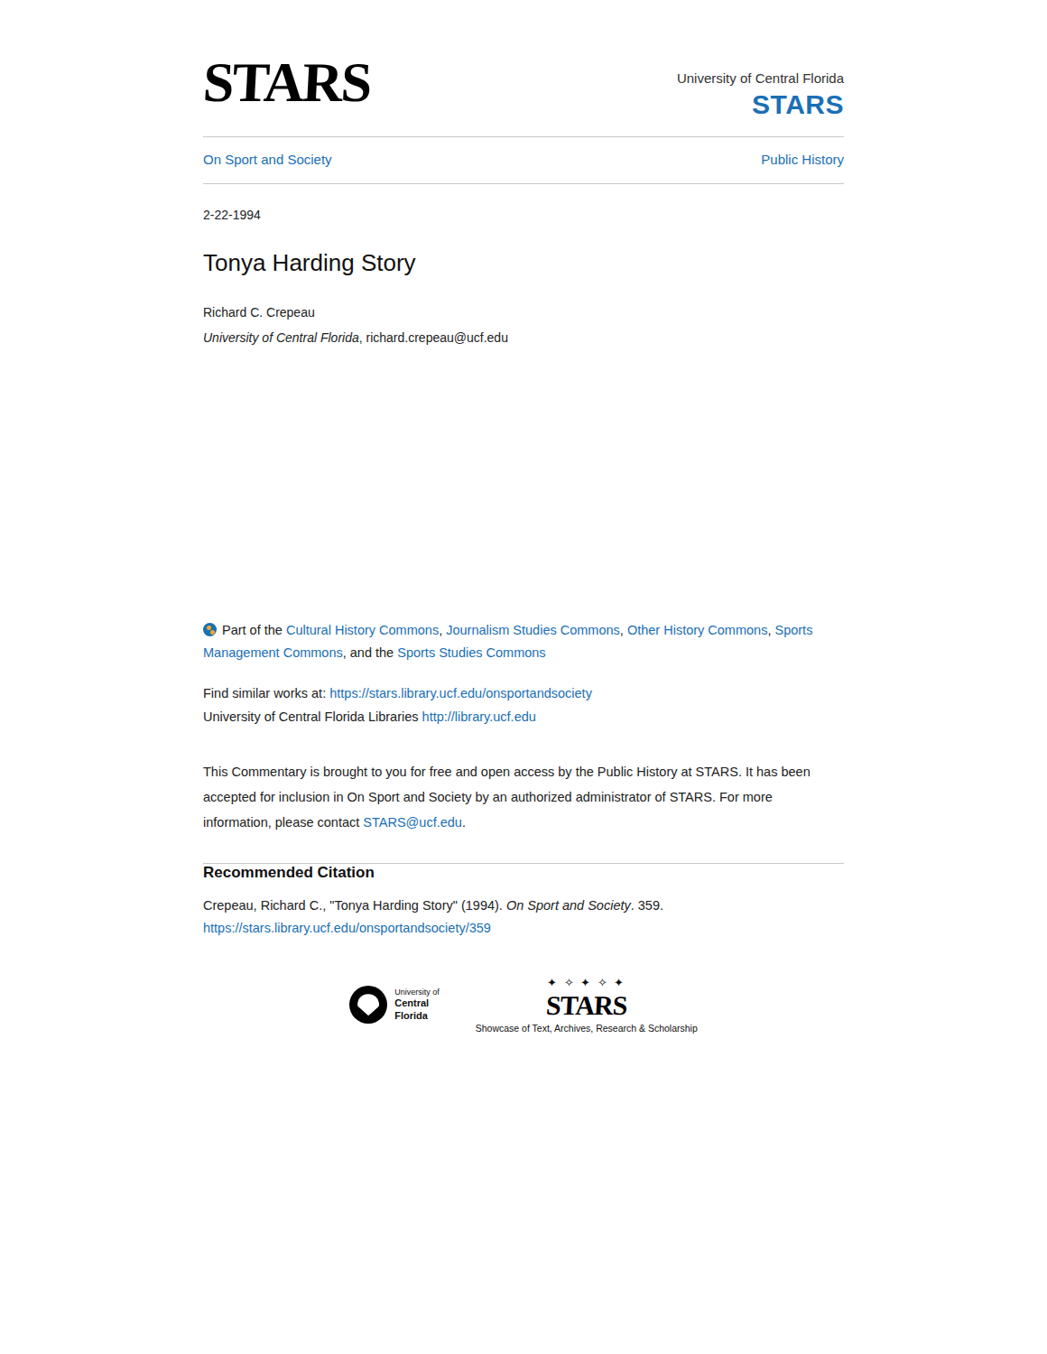STARS
University of Central Florida
STARS
On Sport and Society
Public History
2-22-1994
Tonya Harding Story
Richard C. Crepeau
University of Central Florida, richard.crepeau@ucf.edu
Part of the Cultural History Commons, Journalism Studies Commons, Other History Commons, Sports Management Commons, and the Sports Studies Commons
Find similar works at: https://stars.library.ucf.edu/onsportandsociety
University of Central Florida Libraries http://library.ucf.edu
This Commentary is brought to you for free and open access by the Public History at STARS. It has been accepted for inclusion in On Sport and Society by an authorized administrator of STARS. For more information, please contact STARS@ucf.edu.
Recommended Citation
Crepeau, Richard C., "Tonya Harding Story" (1994). On Sport and Society. 359.
https://stars.library.ucf.edu/onsportandsociety/359
University of Central
Florida
✦ ✧ ✦ ✧ ✦
STARS
Showcase of Text, Archives, Research & Scholarship